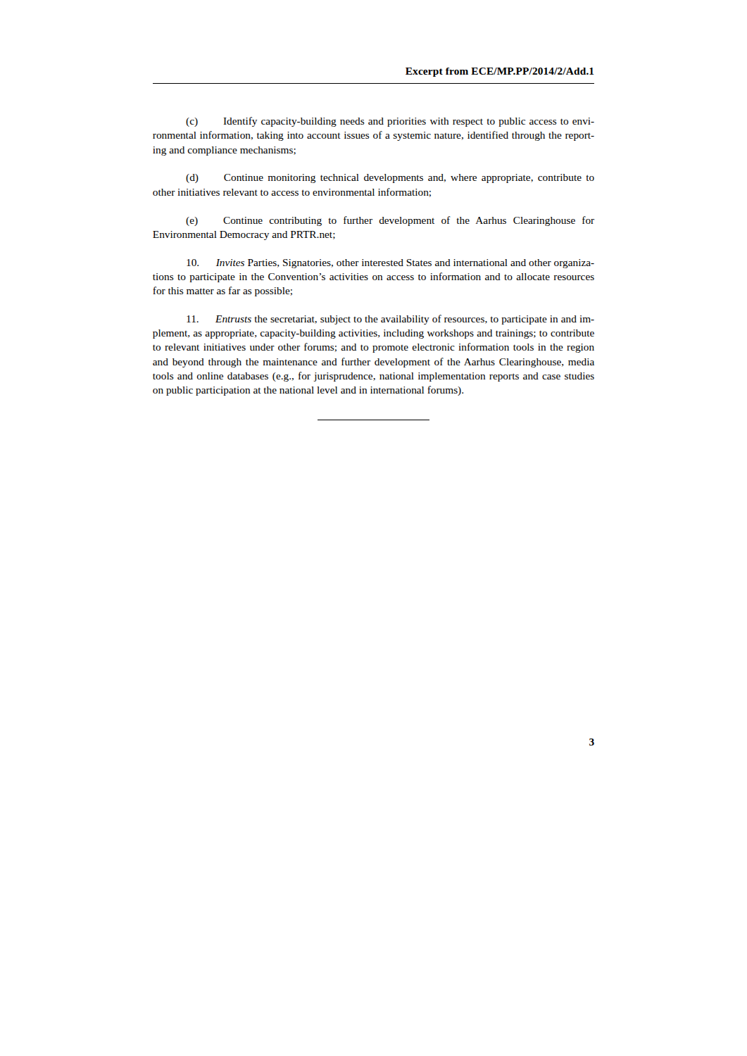Excerpt from ECE/MP.PP/2014/2/Add.1
(c) Identify capacity-building needs and priorities with respect to public access to environmental information, taking into account issues of a systemic nature, identified through the reporting and compliance mechanisms;
(d) Continue monitoring technical developments and, where appropriate, contribute to other initiatives relevant to access to environmental information;
(e) Continue contributing to further development of the Aarhus Clearinghouse for Environmental Democracy and PRTR.net;
10. Invites Parties, Signatories, other interested States and international and other organizations to participate in the Convention’s activities on access to information and to allocate resources for this matter as far as possible;
11. Entrusts the secretariat, subject to the availability of resources, to participate in and implement, as appropriate, capacity-building activities, including workshops and trainings; to contribute to relevant initiatives under other forums; and to promote electronic information tools in the region and beyond through the maintenance and further development of the Aarhus Clearinghouse, media tools and online databases (e.g., for jurisprudence, national implementation reports and case studies on public participation at the national level and in international forums).
3